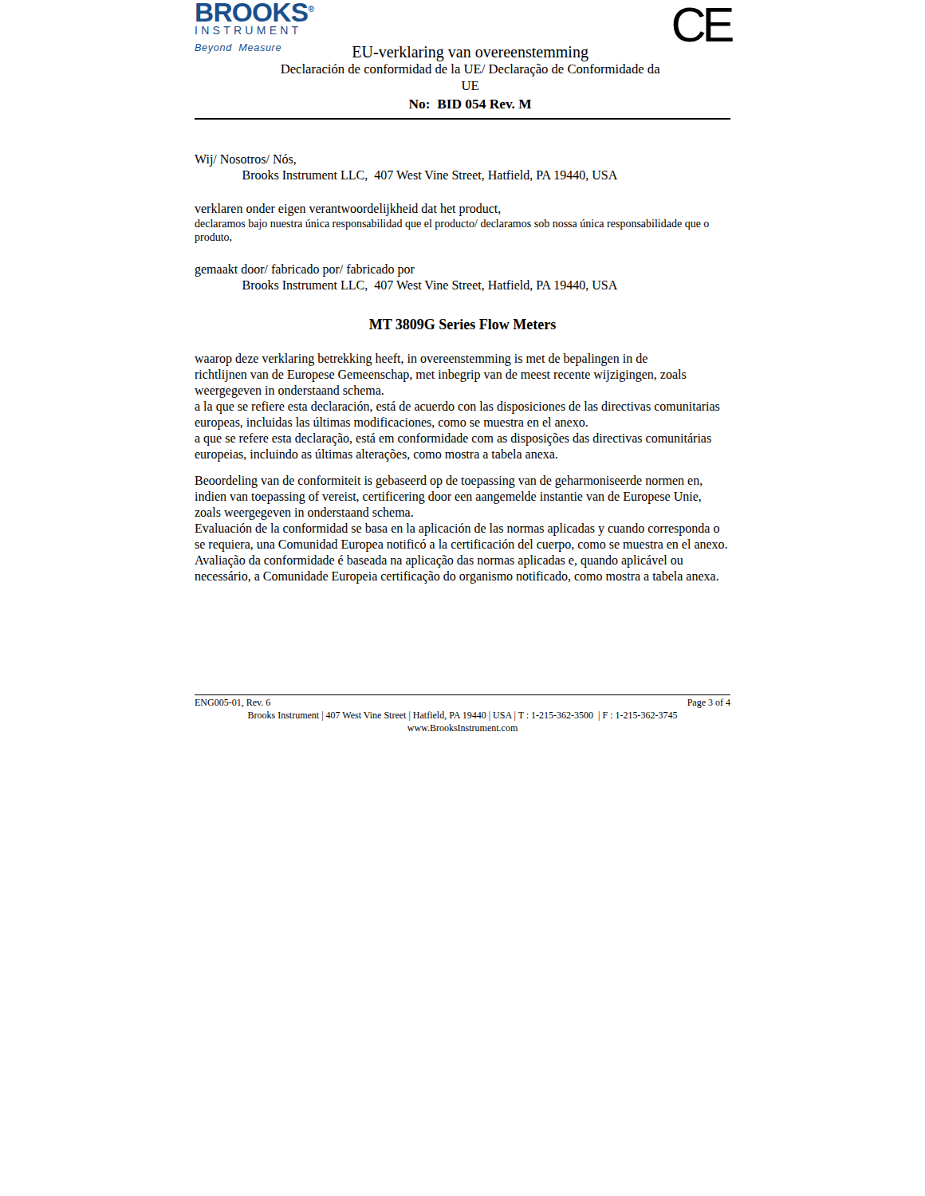BROOKS®
INSTRUMENT
Beyond Measure
CE
EU-verklaring van overeenstemming
Declaración de conformidad de la UE/ Declaração de Conformidade da UE
No: BID 054 Rev. M
Wij/ Nosotros/ Nós,
Brooks Instrument LLC, 407 West Vine Street, Hatfield, PA 19440, USA
verklaren onder eigen verantwoordelijkheid dat het product,
declaramos bajo nuestra única responsabilidad que el producto/ declaramos sob nossa única responsabilidade que o produto,
gemaakt door/ fabricado por/ fabricado por
Brooks Instrument LLC, 407 West Vine Street, Hatfield, PA 19440, USA
MT 3809G Series Flow Meters
waarop deze verklaring betrekking heeft, in overeenstemming is met de bepalingen in de
richtlijnen van de Europese Gemeenschap, met inbegrip van de meest recente wijzigingen, zoals weergegeven in onderstaand schema.
a la que se refiere esta declaración, está de acuerdo con las disposiciones de las directivas comunitarias europeas, incluidas las últimas modificaciones, como se muestra en el anexo.
a que se refere esta declaração, está em conformidade com as disposições das directivas comunitárias europeias, incluindo as últimas alterações, como mostra a tabela anexa.
Beoordeling van de conformiteit is gebaseerd op de toepassing van de geharmoniseerde normen en, indien van toepassing of vereist, certificering door een aangemelde instantie van de Europese Unie, zoals weergegeven in onderstaand schema.
Evaluación de la conformidad se basa en la aplicación de las normas aplicadas y cuando corresponda o se requiera, una Comunidad Europea notificó a la certificación del cuerpo, como se muestra en el anexo.
Avaliação da conformidade é baseada na aplicação das normas aplicadas e, quando aplicável ou necessário, a Comunidade Europeia certificação do organismo notificado, como mostra a tabela anexa.
ENG005-01, Rev. 6
Page 3 of 4
Brooks Instrument | 407 West Vine Street | Hatfield, PA 19440 | USA | T : 1-215-362-3500 | F : 1-215-362-3745
www.BrooksInstrument.com